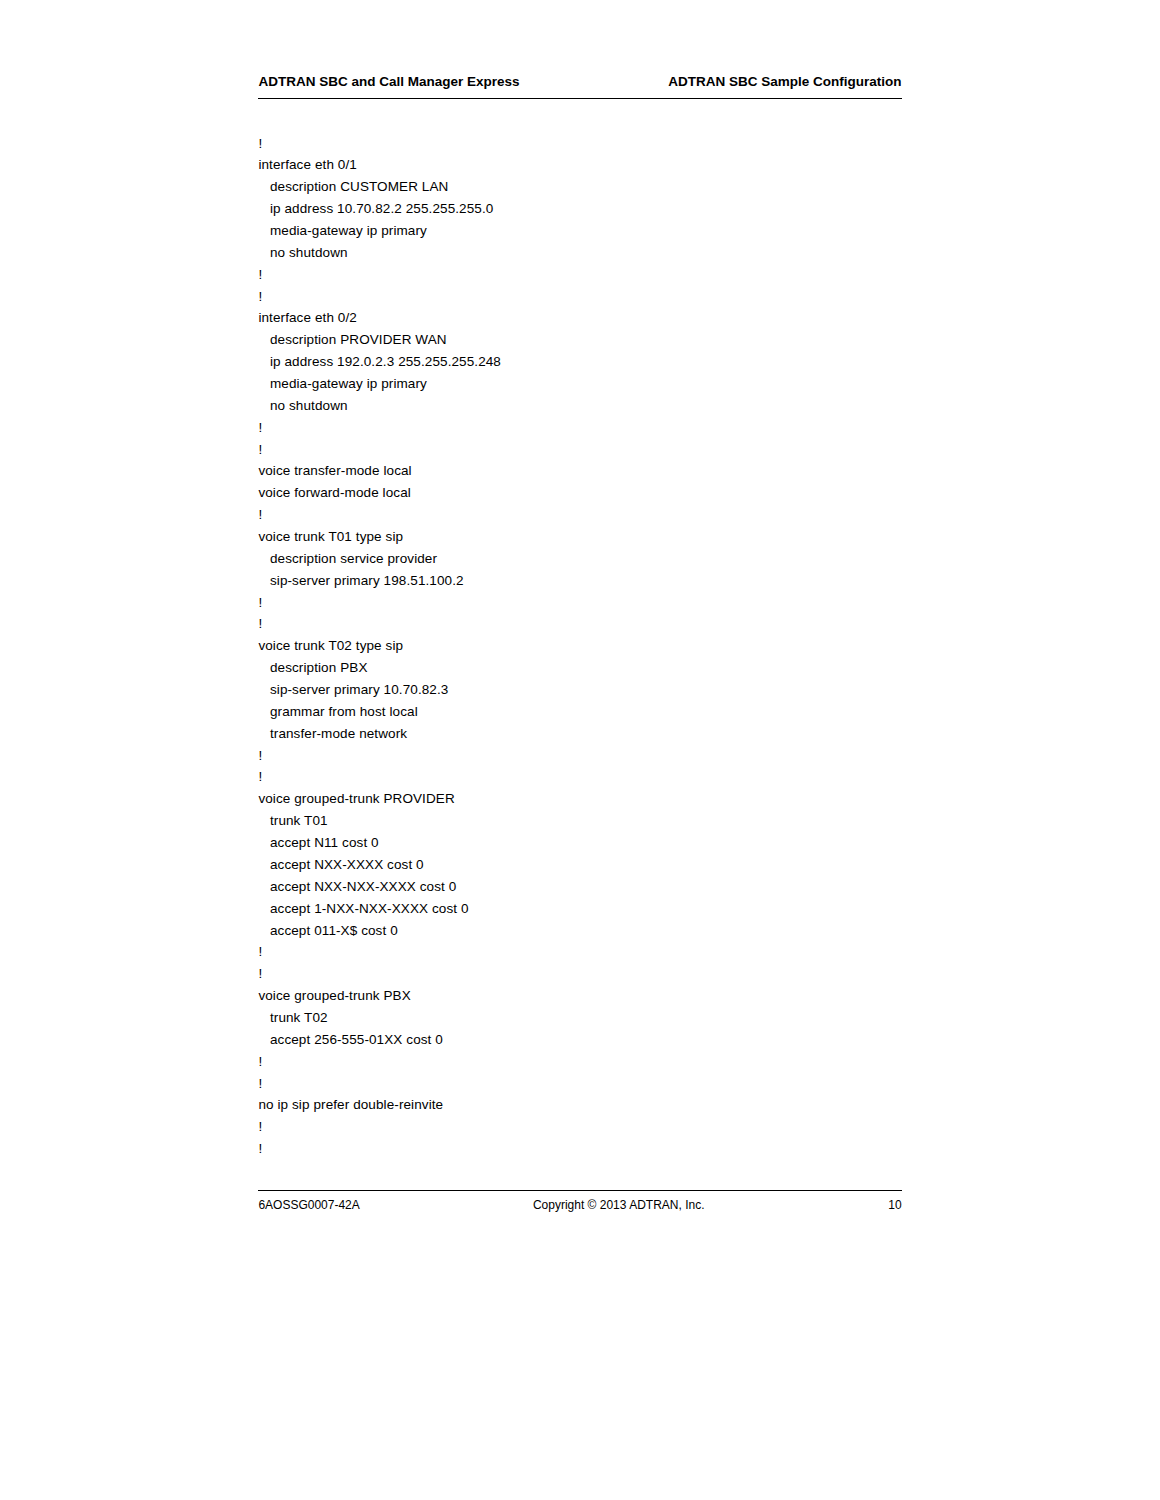ADTRAN SBC and Call Manager Express
ADTRAN SBC Sample Configuration
!
interface eth 0/1
   description CUSTOMER LAN
   ip address 10.70.82.2 255.255.255.0
   media-gateway ip primary
   no shutdown
!
!
interface eth 0/2
   description PROVIDER WAN
   ip address 192.0.2.3 255.255.255.248
   media-gateway ip primary
   no shutdown
!
!
voice transfer-mode local
voice forward-mode local
!
voice trunk T01 type sip
   description service provider
   sip-server primary 198.51.100.2
!
!
voice trunk T02 type sip
   description PBX
   sip-server primary 10.70.82.3
   grammar from host local
   transfer-mode network
!
!
voice grouped-trunk PROVIDER
   trunk T01
   accept N11 cost 0
   accept NXX-XXXX cost 0
   accept NXX-NXX-XXXX cost 0
   accept 1-NXX-NXX-XXXX cost 0
   accept 011-X$ cost 0
!
!
voice grouped-trunk PBX
   trunk T02
   accept 256-555-01XX cost 0
!
!
no ip sip prefer double-reinvite
!
!
6AOSSG0007-42A
Copyright © 2013 ADTRAN, Inc.
10